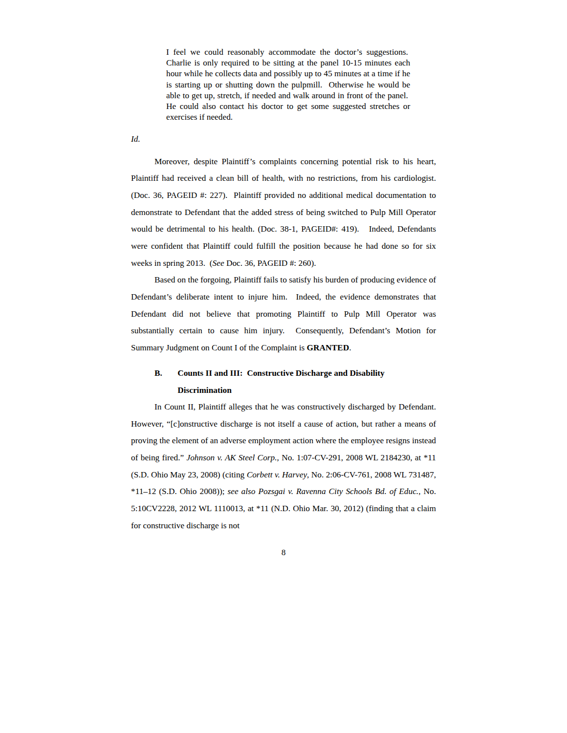I feel we could reasonably accommodate the doctor’s suggestions. Charlie is only required to be sitting at the panel 10-15 minutes each hour while he collects data and possibly up to 45 minutes at a time if he is starting up or shutting down the pulpmill. Otherwise he would be able to get up, stretch, if needed and walk around in front of the panel. He could also contact his doctor to get some suggested stretches or exercises if needed.
Id.
Moreover, despite Plaintiff’s complaints concerning potential risk to his heart, Plaintiff had received a clean bill of health, with no restrictions, from his cardiologist. (Doc. 36, PAGEID #: 227). Plaintiff provided no additional medical documentation to demonstrate to Defendant that the added stress of being switched to Pulp Mill Operator would be detrimental to his health. (Doc. 38-1, PAGEID#: 419). Indeed, Defendants were confident that Plaintiff could fulfill the position because he had done so for six weeks in spring 2013. (See Doc. 36, PAGEID #: 260).
Based on the forgoing, Plaintiff fails to satisfy his burden of producing evidence of Defendant’s deliberate intent to injure him. Indeed, the evidence demonstrates that Defendant did not believe that promoting Plaintiff to Pulp Mill Operator was substantially certain to cause him injury. Consequently, Defendant’s Motion for Summary Judgment on Count I of the Complaint is GRANTED.
B. Counts II and III: Constructive Discharge and Disability Discrimination
In Count II, Plaintiff alleges that he was constructively discharged by Defendant. However, “[c]onstructive discharge is not itself a cause of action, but rather a means of proving the element of an adverse employment action where the employee resigns instead of being fired.” Johnson v. AK Steel Corp., No. 1:07-CV-291, 2008 WL 2184230, at *11 (S.D. Ohio May 23, 2008) (citing Corbett v. Harvey, No. 2:06-CV-761, 2008 WL 731487, *11–12 (S.D. Ohio 2008)); see also Pozsgai v. Ravenna City Schools Bd. of Educ., No. 5:10CV2228, 2012 WL 1110013, at *11 (N.D. Ohio Mar. 30, 2012) (finding that a claim for constructive discharge is not
8